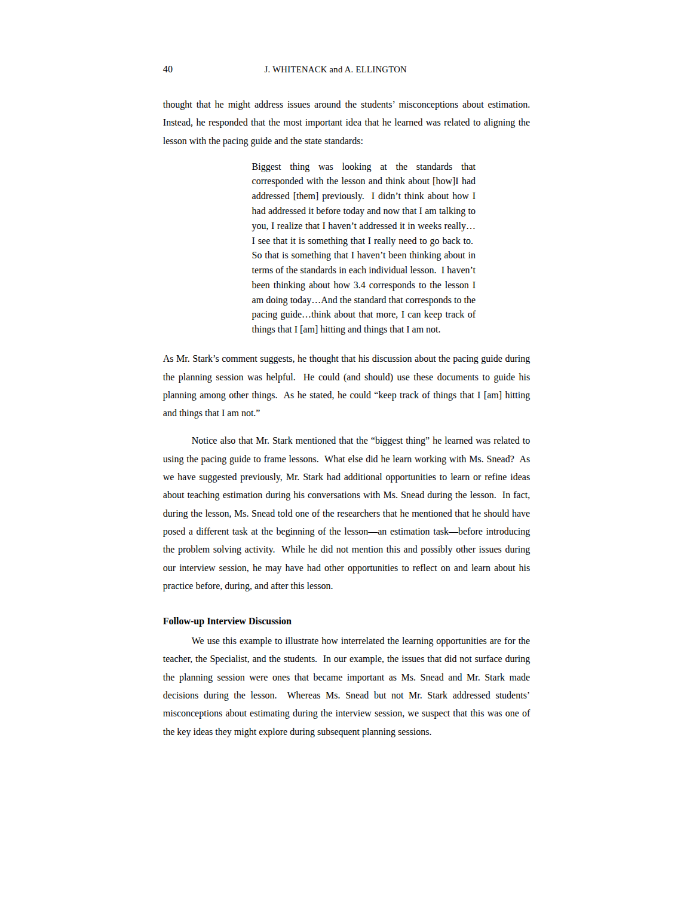40
J. WHITENACK and A. ELLINGTON
thought that he might address issues around the students’ misconceptions about estimation. Instead, he responded that the most important idea that he learned was related to aligning the lesson with the pacing guide and the state standards:
Biggest thing was looking at the standards that corresponded with the lesson and think about [how]I had addressed [them] previously. I didn’t think about how I had addressed it before today and now that I am talking to you, I realize that I haven’t addressed it in weeks really…I see that it is something that I really need to go back to. So that is something that I haven’t been thinking about in terms of the standards in each individual lesson. I haven’t been thinking about how 3.4 corresponds to the lesson I am doing today…And the standard that corresponds to the pacing guide…think about that more, I can keep track of things that I [am] hitting and things that I am not.
As Mr. Stark’s comment suggests, he thought that his discussion about the pacing guide during the planning session was helpful. He could (and should) use these documents to guide his planning among other things. As he stated, he could “keep track of things that I [am] hitting and things that I am not.”
Notice also that Mr. Stark mentioned that the “biggest thing” he learned was related to using the pacing guide to frame lessons. What else did he learn working with Ms. Snead? As we have suggested previously, Mr. Stark had additional opportunities to learn or refine ideas about teaching estimation during his conversations with Ms. Snead during the lesson. In fact, during the lesson, Ms. Snead told one of the researchers that he mentioned that he should have posed a different task at the beginning of the lesson—an estimation task—before introducing the problem solving activity. While he did not mention this and possibly other issues during our interview session, he may have had other opportunities to reflect on and learn about his practice before, during, and after this lesson.
Follow-up Interview Discussion
We use this example to illustrate how interrelated the learning opportunities are for the teacher, the Specialist, and the students. In our example, the issues that did not surface during the planning session were ones that became important as Ms. Snead and Mr. Stark made decisions during the lesson. Whereas Ms. Snead but not Mr. Stark addressed students’ misconceptions about estimating during the interview session, we suspect that this was one of the key ideas they might explore during subsequent planning sessions.